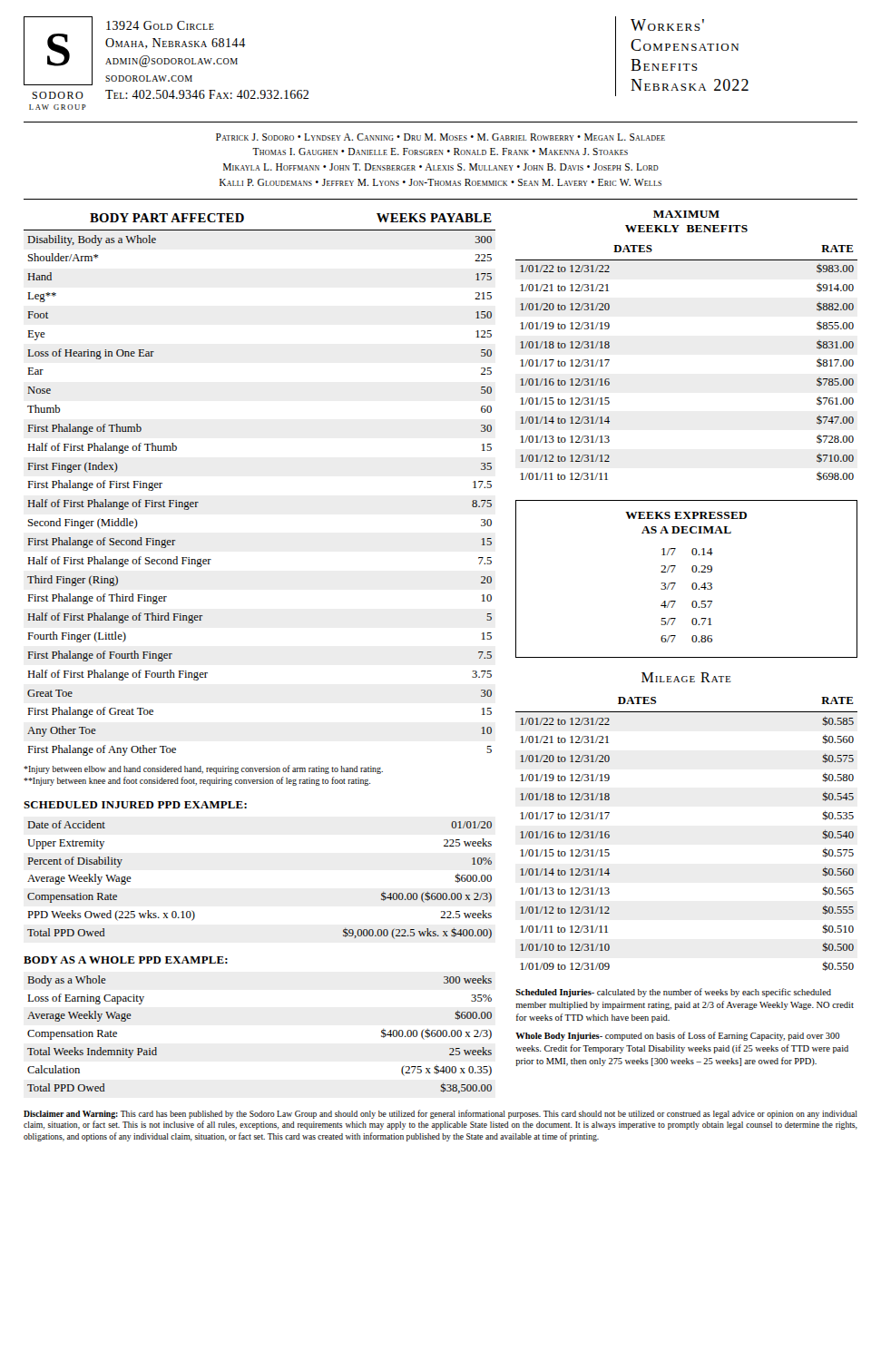S
SODORO
LAW GROUP
13924 Gold Circle
Omaha, Nebraska 68144
admin@sodorolaw.com
sodorolaw.com
Tel: 402.504.9346 Fax: 402.932.1662
Workers'
Compensation
Benefits
Nebraska 2022
Patrick J. Sodoro • Lyndsey A. Canning • Dru M. Moses • M. Gabriel Rowberry • Megan L. Saladee
Thomas I. Gaughen • Danielle E. Forsgren • Ronald E. Frank • Makenna J. Stoakes
Mikayla L. Hoffmann • John T. Densberger • Alexis S. Mullaney • John B. Davis • Joseph S. Lord
Kalli P. Gloudemans • Jeffrey M. Lyons • Jon-Thomas Roemmick • Sean M. Lavery • Eric W. Wells
| Body Part Affected | Weeks Payable |
| --- | --- |
| Disability, Body as a Whole | 300 |
| Shoulder/Arm* | 225 |
| Hand | 175 |
| Leg** | 215 |
| Foot | 150 |
| Eye | 125 |
| Loss of Hearing in One Ear | 50 |
| Ear | 25 |
| Nose | 50 |
| Thumb | 60 |
| First Phalange of Thumb | 30 |
| Half of First Phalange of Thumb | 15 |
| First Finger (Index) | 35 |
| First Phalange of First Finger | 17.5 |
| Half of First Phalange of First Finger | 8.75 |
| Second Finger (Middle) | 30 |
| First Phalange of Second Finger | 15 |
| Half of First Phalange of Second Finger | 7.5 |
| Third Finger (Ring) | 20 |
| First Phalange of Third Finger | 10 |
| Half of First Phalange of Third Finger | 5 |
| Fourth Finger (Little) | 15 |
| First Phalange of Fourth Finger | 7.5 |
| Half of First Phalange of Fourth Finger | 3.75 |
| Great Toe | 30 |
| First Phalange of Great Toe | 15 |
| Any Other Toe | 10 |
| First Phalange of Any Other Toe | 5 |
*Injury between elbow and hand considered hand, requiring conversion of arm rating to hand rating.
**Injury between knee and foot considered foot, requiring conversion of leg rating to foot rating.
Scheduled Injured PPD Example:
| Date of Accident | 01/01/20 |
| Upper Extremity | 225 weeks |
| Percent of Disability | 10% |
| Average Weekly Wage | $600.00 |
| Compensation Rate | $400.00 ($600.00 x 2/3) |
| PPD Weeks Owed (225 wks. x 0.10) | 22.5 weeks |
| Total PPD Owed | $9,000.00 (22.5 wks. x $400.00) |
Body as a Whole PPD Example:
| Body as a Whole | 300 weeks |
| Loss of Earning Capacity | 35% |
| Average Weekly Wage | $600.00 |
| Compensation Rate | $400.00 ($600.00 x 2/3) |
| Total Weeks Indemnity Paid | 25 weeks |
| Calculation | (275 x $400 x 0.35) |
| Total PPD Owed | $38,500.00 |
Maximum
Weekly Benefits
| Dates | Rate |
| --- | --- |
| 1/01/22 to 12/31/22 | $983.00 |
| 1/01/21 to 12/31/21 | $914.00 |
| 1/01/20 to 12/31/20 | $882.00 |
| 1/01/19 to 12/31/19 | $855.00 |
| 1/01/18 to 12/31/18 | $831.00 |
| 1/01/17 to 12/31/17 | $817.00 |
| 1/01/16 to 12/31/16 | $785.00 |
| 1/01/15 to 12/31/15 | $761.00 |
| 1/01/14 to 12/31/14 | $747.00 |
| 1/01/13 to 12/31/13 | $728.00 |
| 1/01/12 to 12/31/12 | $710.00 |
| 1/01/11 to 12/31/11 | $698.00 |
Weeks Expressed
as a Decimal
1/70.14
2/70.29
3/70.43
4/70.57
5/70.71
6/70.86
Mileage Rate
| Dates | Rate |
| --- | --- |
| 1/01/22 to 12/31/22 | $0.585 |
| 1/01/21 to 12/31/21 | $0.560 |
| 1/01/20 to 12/31/20 | $0.575 |
| 1/01/19 to 12/31/19 | $0.580 |
| 1/01/18 to 12/31/18 | $0.545 |
| 1/01/17 to 12/31/17 | $0.535 |
| 1/01/16 to 12/31/16 | $0.540 |
| 1/01/15 to 12/31/15 | $0.575 |
| 1/01/14 to 12/31/14 | $0.560 |
| 1/01/13 to 12/31/13 | $0.565 |
| 1/01/12 to 12/31/12 | $0.555 |
| 1/01/11 to 12/31/11 | $0.510 |
| 1/01/10 to 12/31/10 | $0.500 |
| 1/01/09 to 12/31/09 | $0.550 |
Scheduled Injuries- calculated by the number of weeks by each specific scheduled member multiplied by impairment rating, paid at 2/3 of Average Weekly Wage. NO credit for weeks of TTD which have been paid.
Whole Body Injuries- computed on basis of Loss of Earning Capacity, paid over 300 weeks. Credit for Temporary Total Disability weeks paid (if 25 weeks of TTD were paid prior to MMI, then only 275 weeks [300 weeks – 25 weeks] are owed for PPD).
Disclaimer and Warning: This card has been published by the Sodoro Law Group and should only be utilized for general informational purposes. This card should not be utilized or construed as legal advice or opinion on any individual claim, situation, or fact set. This is not inclusive of all rules, exceptions, and requirements which may apply to the applicable State listed on the document. It is always imperative to promptly obtain legal counsel to determine the rights, obligations, and options of any individual claim, situation, or fact set. This card was created with information published by the State and available at time of printing.